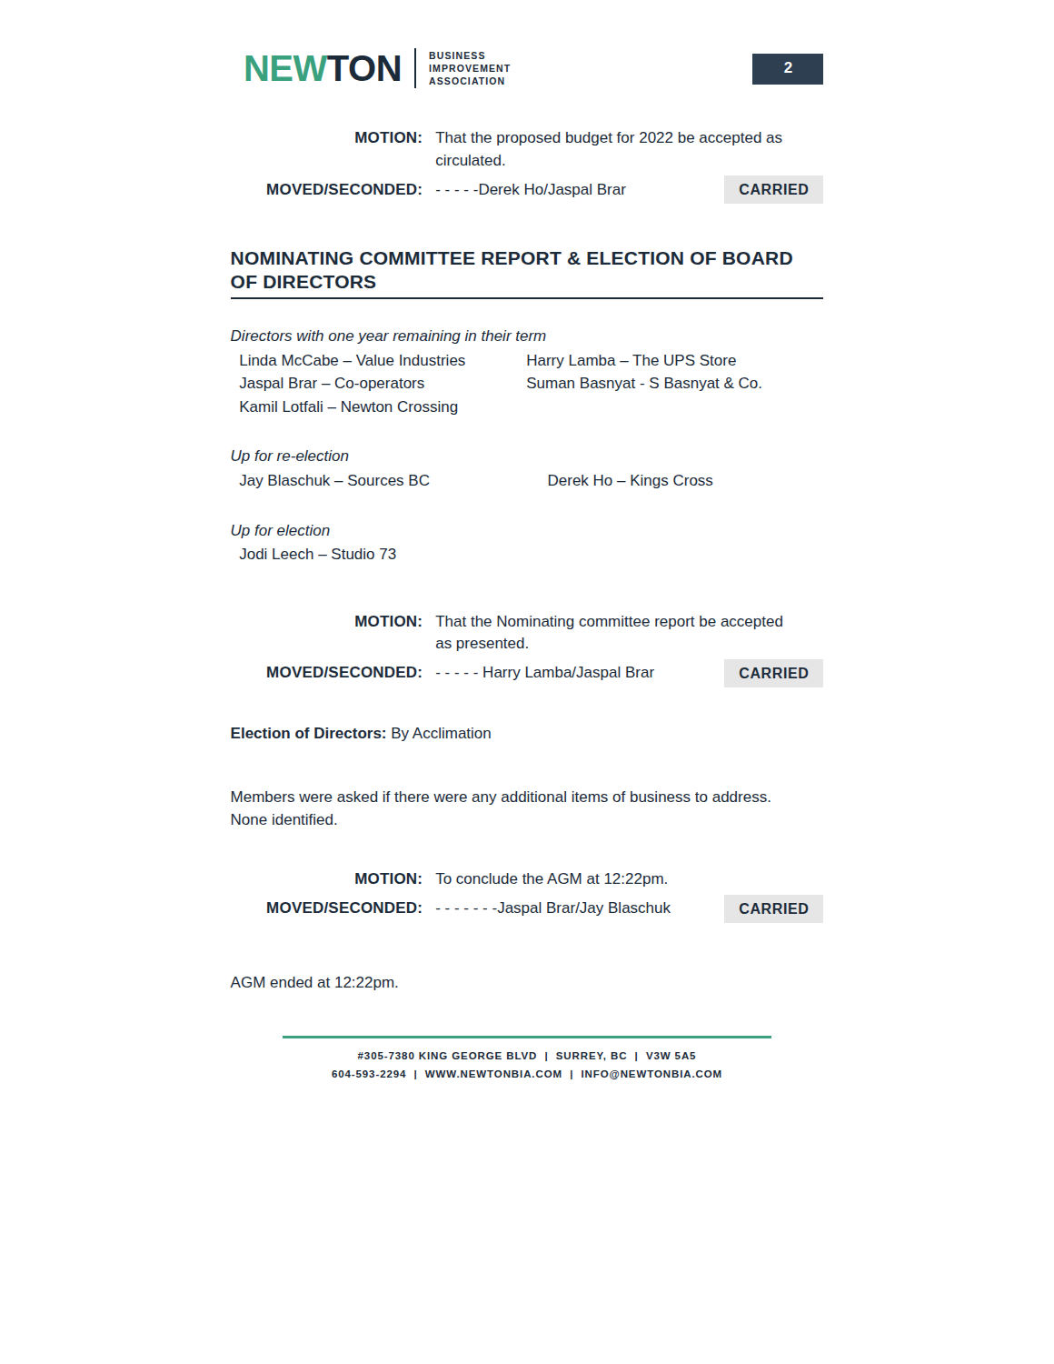NEW TON
Business
Improvement
Association
2
MOTION:
That the proposed budget for 2022 be accepted as circulated.
MOVED/SECONDED:
- - - - -Derek Ho/Jaspal Brar
CARRIED
NOMINATING COMMITTEE REPORT & ELECTION OF BOARD OF DIRECTORS
Directors with one year remaining in their term
| Linda McCabe – Value Industries | Harry Lamba – The UPS Store |
| Jaspal Brar – Co-operators | Suman Basnyat - S Basnyat & Co. |
| Kamil Lotfali – Newton Crossing | |
Up for re-election
| Jay Blaschuk – Sources BC | Derek Ho – Kings Cross |
Up for election
| Jodi Leech – Studio 73 |
MOTION:
That the Nominating committee report be accepted as presented.
MOVED/SECONDED:
- - - - - Harry Lamba/Jaspal Brar
CARRIED
Election of Directors: By Acclimation
Members were asked if there were any additional items of business to address. None identified.
MOTION:
To conclude the AGM at 12:22pm.
MOVED/SECONDED:
- - - - - - -Jaspal Brar/Jay Blaschuk
CARRIED
AGM ended at 12:22pm.
#305-7380 KING GEORGE BLVD | SURREY, BC | V3W 5A5
604-593-2294 | WWW.NEWTONBIA.COM | INFO@NEWTONBIA.COM